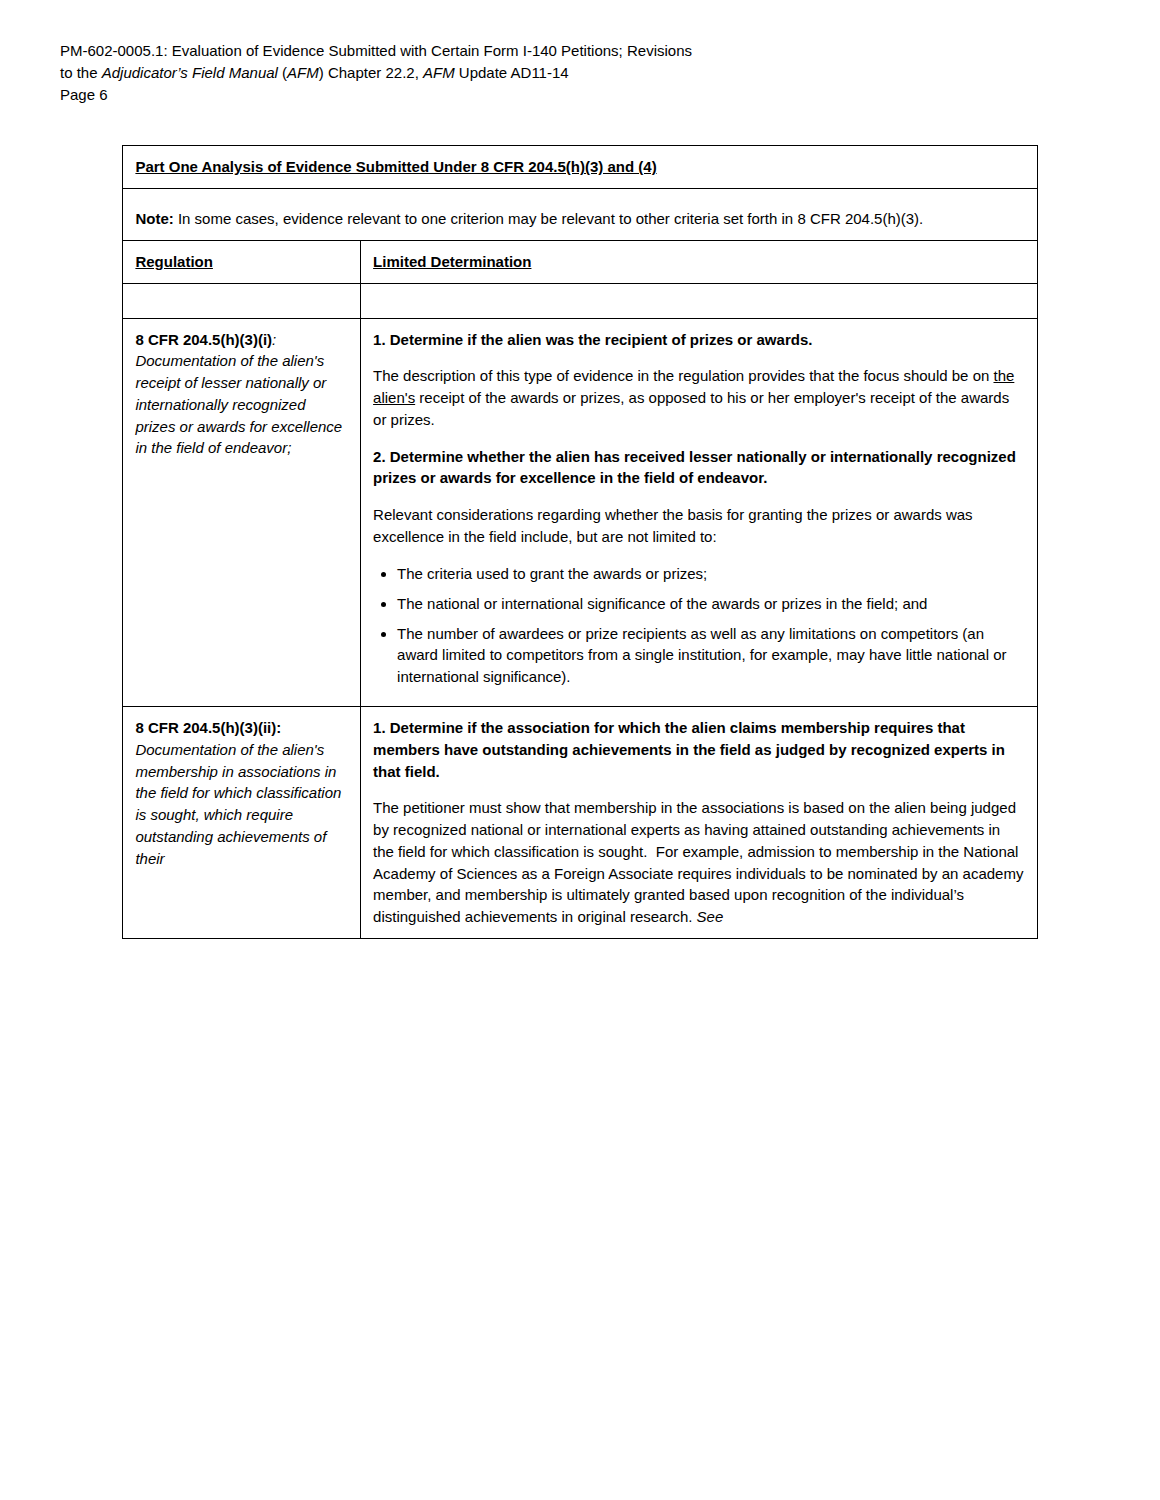PM-602-0005.1: Evaluation of Evidence Submitted with Certain Form I-140 Petitions; Revisions
to the Adjudicator’s Field Manual (AFM) Chapter 22.2, AFM Update AD11-14
Page 6
| Part One Analysis of Evidence Submitted Under 8 CFR 204.5(h)(3) and (4) |
| Note: In some cases, evidence relevant to one criterion may be relevant to other criteria set forth in 8 CFR 204.5(h)(3). |
| Regulation | Limited Determination |
| 8 CFR 204.5(h)(3)(i) : Documentation of the alien's receipt of lesser nationally or internationally recognized prizes or awards for excellence in the field of endeavor; | 1. Determine if the alien was the recipient of prizes or awards. The description of this type of evidence in the regulation provides that the focus should be on the alien's receipt of the awards or prizes, as opposed to his or her employer's receipt of the awards or prizes. 2. Determine whether the alien has received lesser nationally or internationally recognized prizes or awards for excellence in the field of endeavor. Relevant considerations regarding whether the basis for granting the prizes or awards was excellence in the field include, but are not limited to: The criteria used to grant the awards or prizes; The national or international significance of the awards or prizes in the field; and The number of awardees or prize recipients as well as any limitations on competitors (an award limited to competitors from a single institution, for example, may have little national or international significance). |
| 8 CFR 204.5(h)(3)(ii): Documentation of the alien's membership in associations in the field for which classification is sought, which require outstanding achievements of their | 1. Determine if the association for which the alien claims membership requires that members have outstanding achievements in the field as judged by recognized experts in that field. The petitioner must show that membership in the associations is based on the alien being judged by recognized national or international experts as having attained outstanding achievements in the field for which classification is sought. For example, admission to membership in the National Academy of Sciences as a Foreign Associate requires individuals to be nominated by an academy member, and membership is ultimately granted based upon recognition of the individual’s distinguished achievements in original research. See |